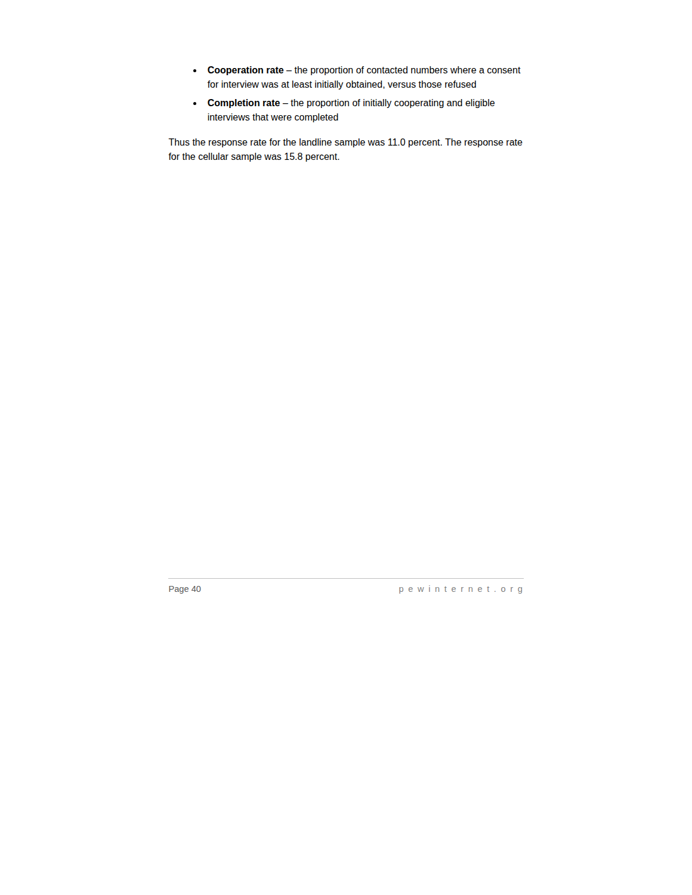Cooperation rate – the proportion of contacted numbers where a consent for interview was at least initially obtained, versus those refused
Completion rate – the proportion of initially cooperating and eligible interviews that were completed
Thus the response rate for the landline sample was 11.0 percent. The response rate for the cellular sample was 15.8 percent.
Page 40 p e w i n t e r n e t . o r g